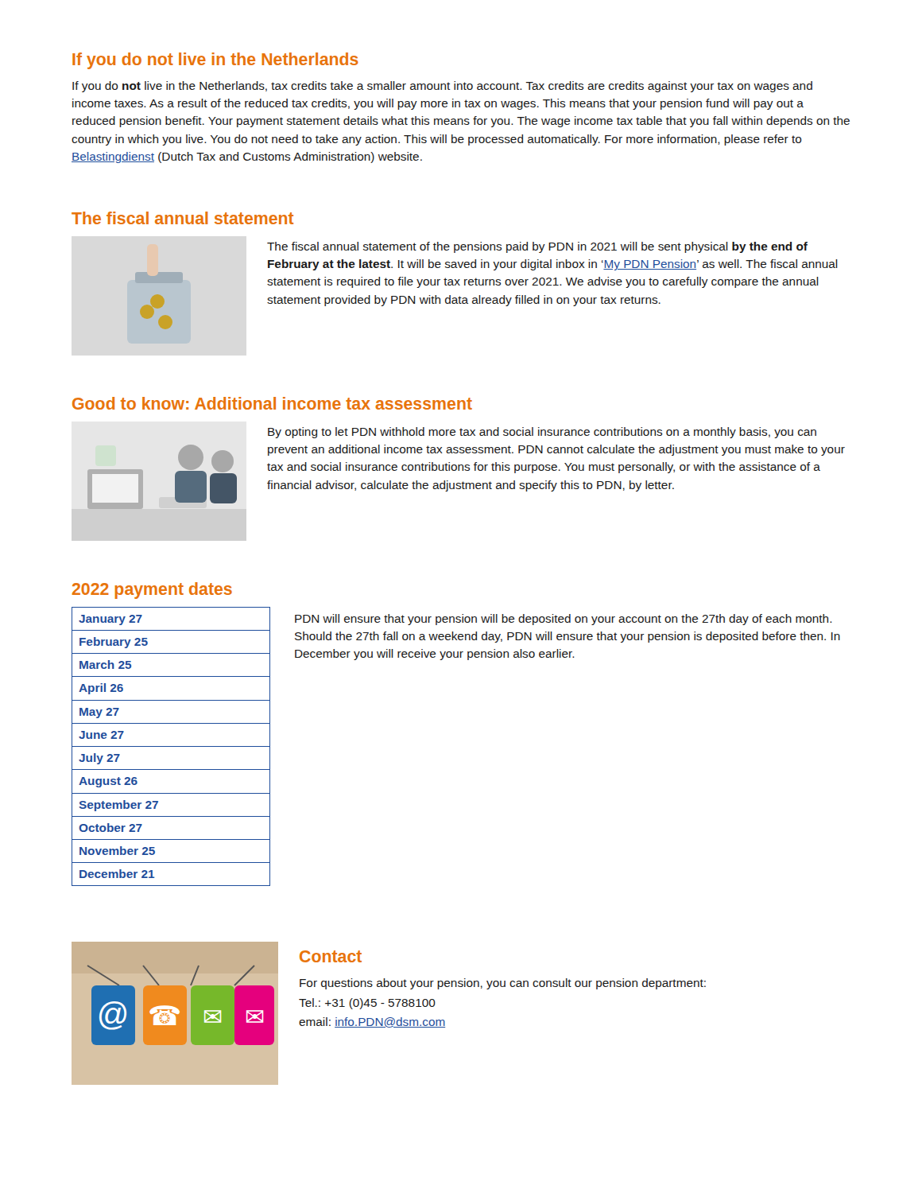If you do not live in the Netherlands
If you do not live in the Netherlands, tax credits take a smaller amount into account. Tax credits are credits against your tax on wages and income taxes. As a result of the reduced tax credits, you will pay more in tax on wages. This means that your pension fund will pay out a reduced pension benefit. Your payment statement details what this means for you. The wage income tax table that you fall within depends on the country in which you live. You do not need to take any action. This will be processed automatically. For more information, please refer to Belastingdienst (Dutch Tax and Customs Administration) website.
The fiscal annual statement
The fiscal annual statement of the pensions paid by PDN in 2021 will be sent physical by the end of February at the latest. It will be saved in your digital inbox in ‘My PDN Pension’ as well. The fiscal annual statement is required to file your tax returns over 2021. We advise you to carefully compare the annual statement provided by PDN with data already filled in on your tax returns.
Good to know: Additional income tax assessment
By opting to let PDN withhold more tax and social insurance contributions on a monthly basis, you can prevent an additional income tax assessment. PDN cannot calculate the adjustment you must make to your tax and social insurance contributions for this purpose. You must personally, or with the assistance of a financial advisor, calculate the adjustment and specify this to PDN, by letter.
2022 payment dates
| January 27 |
| February 25 |
| March 25 |
| April 26 |
| May 27 |
| June 27 |
| July 27 |
| August 26 |
| September 27 |
| October 27 |
| November 25 |
| December 21 |
PDN will ensure that your pension will be deposited on your account on the 27th day of each month. Should the 27th fall on a weekend day, PDN will ensure that your pension is deposited before then. In December you will receive your pension also earlier.
Contact
For questions about your pension, you can consult our pension department:
Tel.: +31 (0)45 - 5788100
email: info.PDN@dsm.com